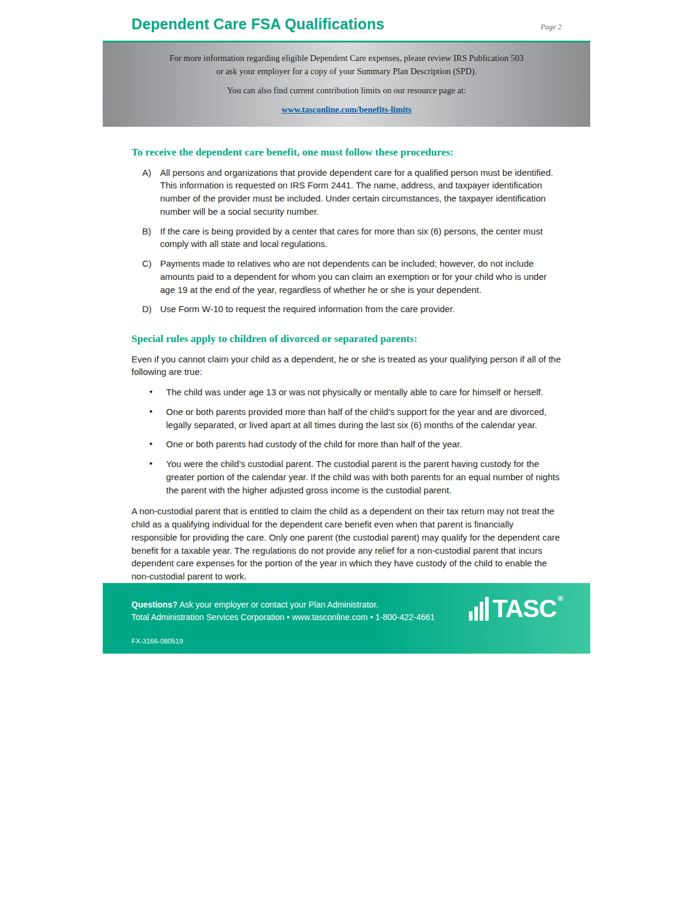Dependent Care FSA Qualifications
Page 2
For more information regarding eligible Dependent Care expenses, please review IRS Publication 503
or ask your employer for a copy of your Summary Plan Description (SPD).
You can also find current contribution limits on our resource page at:
www.tasconline.com/benefits-limits
To receive the dependent care benefit, one must follow these procedures:
A) All persons and organizations that provide dependent care for a qualified person must be identified. This information is requested on IRS Form 2441. The name, address, and taxpayer identification number of the provider must be included. Under certain circumstances, the taxpayer identification number will be a social security number.
B) If the care is being provided by a center that cares for more than six (6) persons, the center must comply with all state and local regulations.
C) Payments made to relatives who are not dependents can be included; however, do not include amounts paid to a dependent for whom you can claim an exemption or for your child who is under age 19 at the end of the year, regardless of whether he or she is your dependent.
D) Use Form W-10 to request the required information from the care provider.
Special rules apply to children of divorced or separated parents:
Even if you cannot claim your child as a dependent, he or she is treated as your qualifying person if all of the following are true:
• The child was under age 13 or was not physically or mentally able to care for himself or herself.
• One or both parents provided more than half of the child’s support for the year and are divorced, legally separated, or lived apart at all times during the last six (6) months of the calendar year.
• One or both parents had custody of the child for more than half of the year.
• You were the child’s custodial parent. The custodial parent is the parent having custody for the greater portion of the calendar year. If the child was with both parents for an equal number of nights the parent with the higher adjusted gross income is the custodial parent.
A non-custodial parent that is entitled to claim the child as a dependent on their tax return may not treat the child as a qualifying individual for the dependent care benefit even when that parent is financially responsible for providing the care. Only one parent (the custodial parent) may qualify for the dependent care benefit for a taxable year. The regulations do not provide any relief for a non-custodial parent that incurs dependent care expenses for the portion of the year in which they have custody of the child to enable the non-custodial parent to work.
Questions? Ask your employer or contact your Plan Administrator.
Total Administration Services Corporation • www.tasconline.com • 1-800-422-4661
TASC®
FX-3166-080519